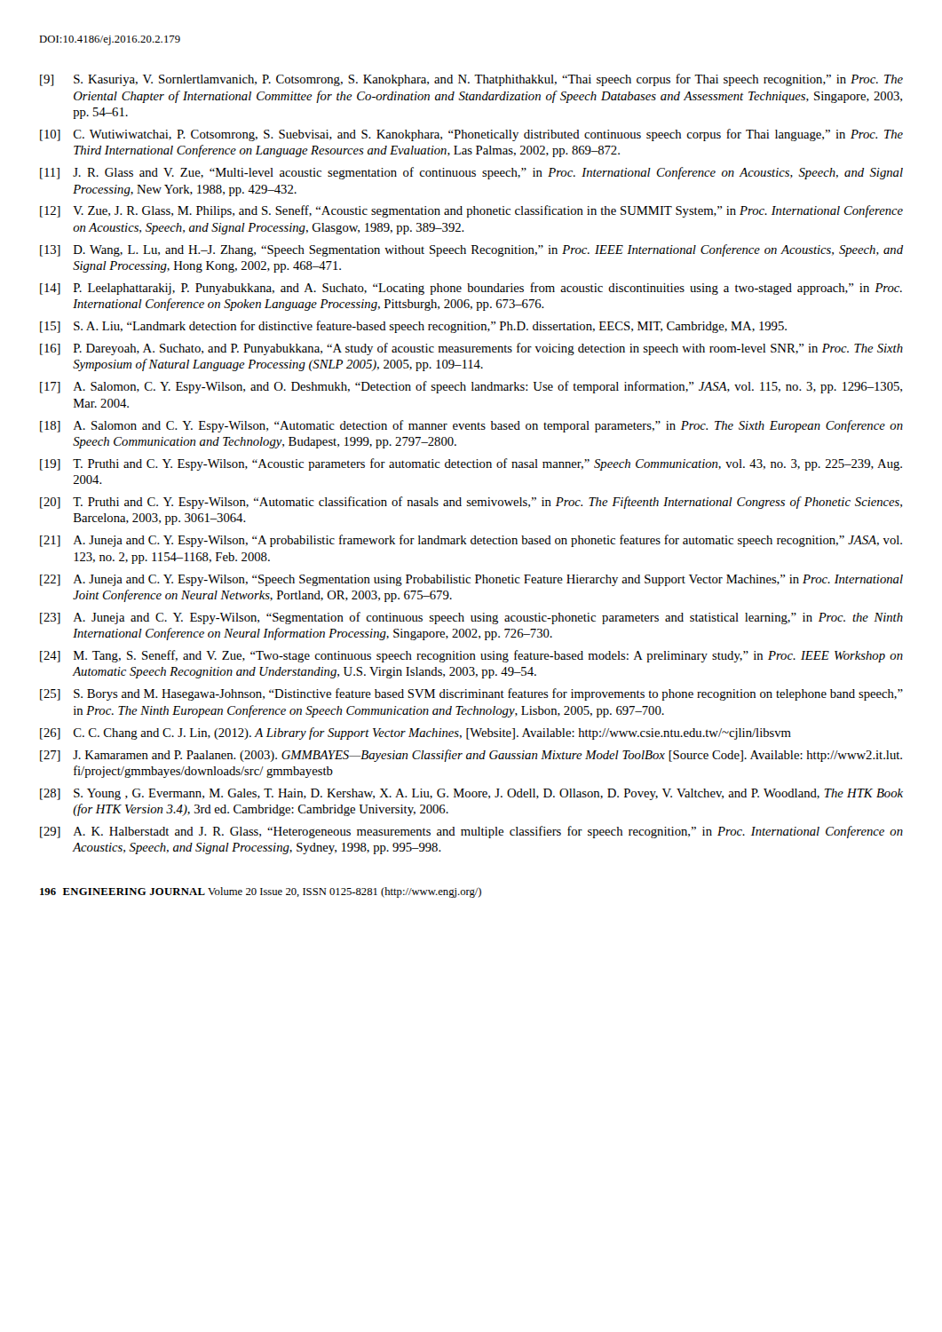DOI:10.4186/ej.2016.20.2.179
[9] S. Kasuriya, V. Sornlertlamvanich, P. Cotsomrong, S. Kanokphara, and N. Thatphithakkul, “Thai speech corpus for Thai speech recognition,” in Proc. The Oriental Chapter of International Committee for the Co-ordination and Standardization of Speech Databases and Assessment Techniques, Singapore, 2003, pp. 54–61.
[10] C. Wutiwiwatchai, P. Cotsomrong, S. Suebvisai, and S. Kanokphara, “Phonetically distributed continuous speech corpus for Thai language,” in Proc. The Third International Conference on Language Resources and Evaluation, Las Palmas, 2002, pp. 869–872.
[11] J. R. Glass and V. Zue, “Multi-level acoustic segmentation of continuous speech,” in Proc. International Conference on Acoustics, Speech, and Signal Processing, New York, 1988, pp. 429–432.
[12] V. Zue, J. R. Glass, M. Philips, and S. Seneff, “Acoustic segmentation and phonetic classification in the SUMMIT System,” in Proc. International Conference on Acoustics, Speech, and Signal Processing, Glasgow, 1989, pp. 389–392.
[13] D. Wang, L. Lu, and H.–J. Zhang, “Speech Segmentation without Speech Recognition,” in Proc. IEEE International Conference on Acoustics, Speech, and Signal Processing, Hong Kong, 2002, pp. 468–471.
[14] P. Leelaphattarakij, P. Punyabukkana, and A. Suchato, “Locating phone boundaries from acoustic discontinuities using a two-staged approach,” in Proc. International Conference on Spoken Language Processing, Pittsburgh, 2006, pp. 673–676.
[15] S. A. Liu, “Landmark detection for distinctive feature-based speech recognition,” Ph.D. dissertation, EECS, MIT, Cambridge, MA, 1995.
[16] P. Dareyoah, A. Suchato, and P. Punyabukkana, “A study of acoustic measurements for voicing detection in speech with room-level SNR,” in Proc. The Sixth Symposium of Natural Language Processing (SNLP 2005), 2005, pp. 109–114.
[17] A. Salomon, C. Y. Espy-Wilson, and O. Deshmukh, “Detection of speech landmarks: Use of temporal information,” JASA, vol. 115, no. 3, pp. 1296–1305, Mar. 2004.
[18] A. Salomon and C. Y. Espy-Wilson, “Automatic detection of manner events based on temporal parameters,” in Proc. The Sixth European Conference on Speech Communication and Technology, Budapest, 1999, pp. 2797–2800.
[19] T. Pruthi and C. Y. Espy-Wilson, “Acoustic parameters for automatic detection of nasal manner,” Speech Communication, vol. 43, no. 3, pp. 225–239, Aug. 2004.
[20] T. Pruthi and C. Y. Espy-Wilson, “Automatic classification of nasals and semivowels,” in Proc. The Fifteenth International Congress of Phonetic Sciences, Barcelona, 2003, pp. 3061–3064.
[21] A. Juneja and C. Y. Espy-Wilson, “A probabilistic framework for landmark detection based on phonetic features for automatic speech recognition,” JASA, vol. 123, no. 2, pp. 1154–1168, Feb. 2008.
[22] A. Juneja and C. Y. Espy-Wilson, “Speech Segmentation using Probabilistic Phonetic Feature Hierarchy and Support Vector Machines,” in Proc. International Joint Conference on Neural Networks, Portland, OR, 2003, pp. 675–679.
[23] A. Juneja and C. Y. Espy-Wilson, “Segmentation of continuous speech using acoustic-phonetic parameters and statistical learning,” in Proc. the Ninth International Conference on Neural Information Processing, Singapore, 2002, pp. 726–730.
[24] M. Tang, S. Seneff, and V. Zue, “Two-stage continuous speech recognition using feature-based models: A preliminary study,” in Proc. IEEE Workshop on Automatic Speech Recognition and Understanding, U.S. Virgin Islands, 2003, pp. 49–54.
[25] S. Borys and M. Hasegawa-Johnson, “Distinctive feature based SVM discriminant features for improvements to phone recognition on telephone band speech,” in Proc. The Ninth European Conference on Speech Communication and Technology, Lisbon, 2005, pp. 697–700.
[26] C. C. Chang and C. J. Lin, (2012). A Library for Support Vector Machines, [Website]. Available: http://www.csie.ntu.edu.tw/~cjlin/libsvm
[27] J. Kamaramen and P. Paalanen. (2003). GMMBAYES—Bayesian Classifier and Gaussian Mixture Model ToolBox [Source Code]. Available: http://www2.it.lut.fi/project/gmmbayes/downloads/src/ gmmbayestb
[28] S. Young , G. Evermann, M. Gales, T. Hain, D. Kershaw, X. A. Liu, G. Moore, J. Odell, D. Ollason, D. Povey, V. Valtchev, and P. Woodland, The HTK Book (for HTK Version 3.4), 3rd ed. Cambridge: Cambridge University, 2006.
[29] A. K. Halberstadt and J. R. Glass, “Heterogeneous measurements and multiple classifiers for speech recognition,” in Proc. International Conference on Acoustics, Speech, and Signal Processing, Sydney, 1998, pp. 995–998.
196 ENGINEERING JOURNAL Volume 20 Issue 20, ISSN 0125-8281 (http://www.engj.org/)